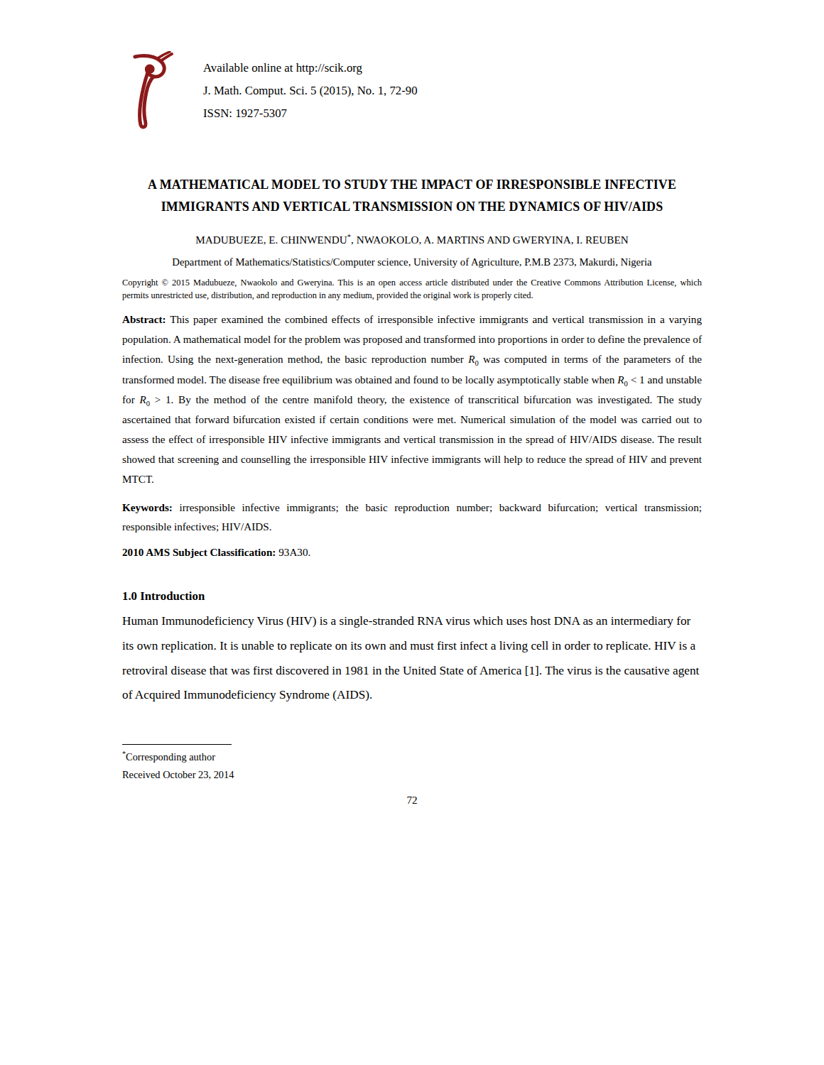Available online at http://scik.org
J. Math. Comput. Sci. 5 (2015), No. 1, 72-90
ISSN: 1927-5307
A Mathematical Model to Study the Impact of Irresponsible Infective Immigrants and Vertical Transmission on the Dynamics of HIV/AIDS
Madubueze, E. Chinwendu*, Nwaokolo, A. Martins and Gweryina, I. Reuben
Department of Mathematics/Statistics/Computer science, University of Agriculture, P.M.B 2373, Makurdi, Nigeria
Copyright © 2015 Madubueze, Nwaokolo and Gweryina. This is an open access article distributed under the Creative Commons Attribution License, which permits unrestricted use, distribution, and reproduction in any medium, provided the original work is properly cited.
Abstract: This paper examined the combined effects of irresponsible infective immigrants and vertical transmission in a varying population. A mathematical model for the problem was proposed and transformed into proportions in order to define the prevalence of infection. Using the next-generation method, the basic reproduction number R0 was computed in terms of the parameters of the transformed model. The disease free equilibrium was obtained and found to be locally asymptotically stable when R0 < 1 and unstable for R0 > 1. By the method of the centre manifold theory, the existence of transcritical bifurcation was investigated. The study ascertained that forward bifurcation existed if certain conditions were met. Numerical simulation of the model was carried out to assess the effect of irresponsible HIV infective immigrants and vertical transmission in the spread of HIV/AIDS disease. The result showed that screening and counselling the irresponsible HIV infective immigrants will help to reduce the spread of HIV and prevent MTCT.
Keywords: irresponsible infective immigrants; the basic reproduction number; backward bifurcation; vertical transmission; responsible infectives; HIV/AIDS.
2010 AMS Subject Classification: 93A30.
1.0 Introduction
Human Immunodeficiency Virus (HIV) is a single-stranded RNA virus which uses host DNA as an intermediary for its own replication. It is unable to replicate on its own and must first infect a living cell in order to replicate. HIV is a retroviral disease that was first discovered in 1981 in the United State of America [1]. The virus is the causative agent of Acquired Immunodeficiency Syndrome (AIDS).
*Corresponding author
Received October 23, 2014
72